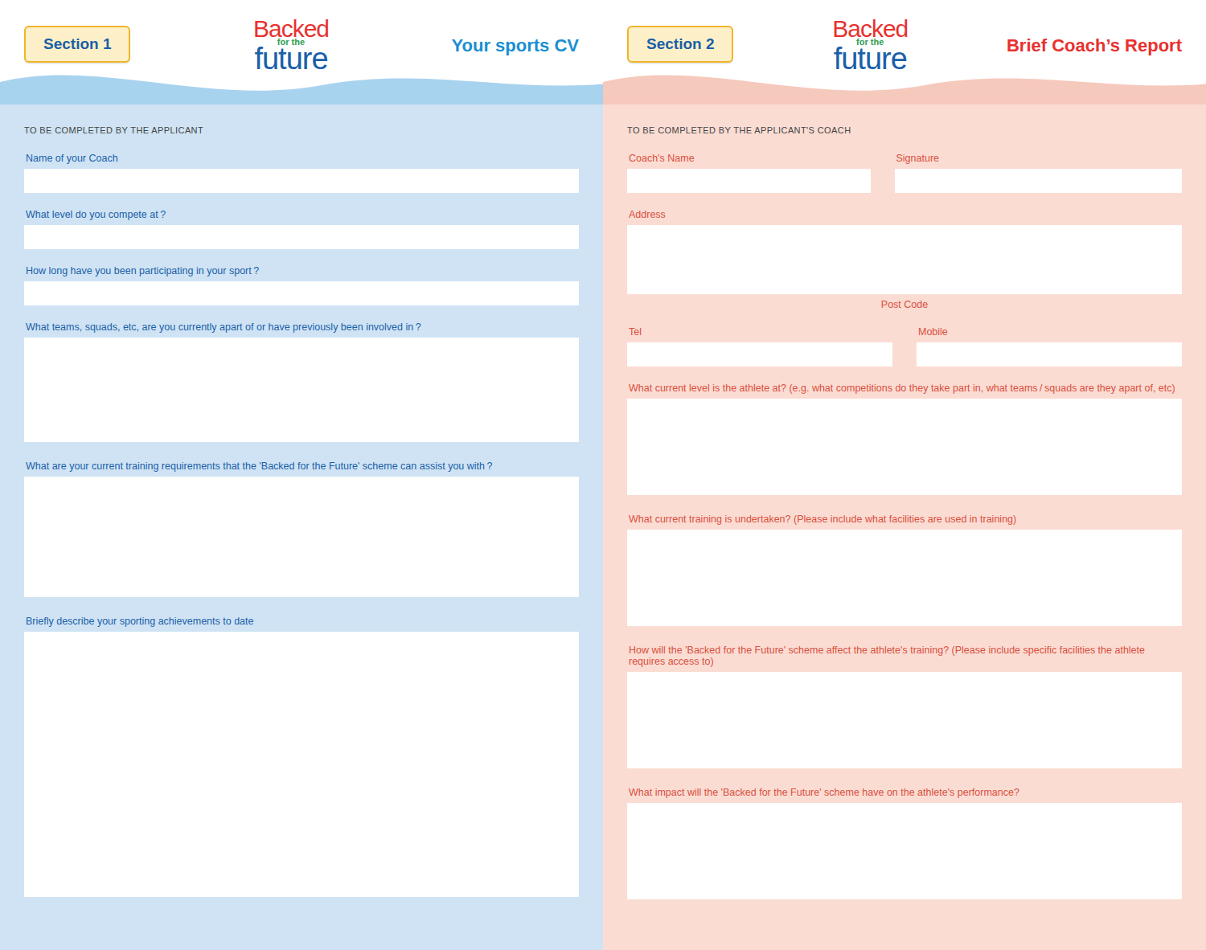Section 1
Backed
for the
future
Your sports CV
To be completed by the applicant
Name of your Coach
What level do you compete at ?
How long have you been participating in your sport ?
What teams, squads, etc, are you currently apart of or have previously been involved in ?
What are your current training requirements that the 'Backed for the Future' scheme can assist you with ?
Briefly describe your sporting achievements to date
Section 2
Backed
for the
future
Brief Coach’s Report
To be completed by the applicant's coach
Coach's Name
Signature
Address
Post Code
Tel
Mobile
What current level is the athlete at? (e.g. what competitions do they take part in, what teams / squads are they apart of, etc)
What current training is undertaken? (Please include what facilities are used in training)
How will the 'Backed for the Future' scheme affect the athlete's training? (Please include specific facilities the athlete requires access to)
What impact will the 'Backed for the Future' scheme have on the athlete's performance?